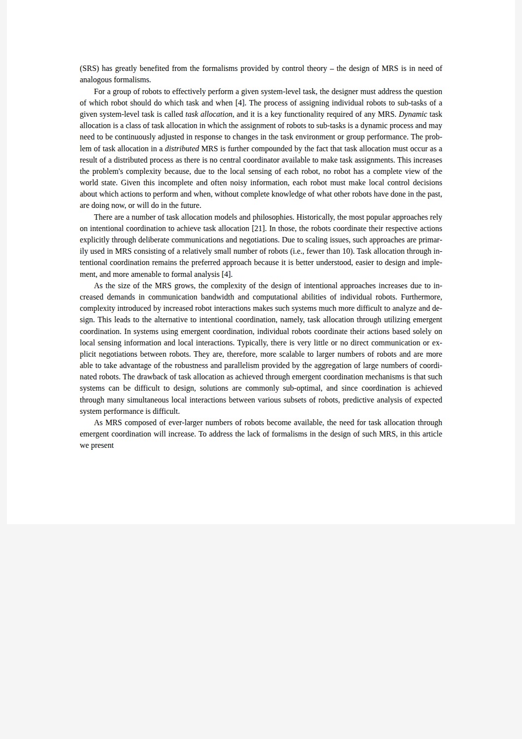(SRS) has greatly benefited from the formalisms provided by control theory – the design of MRS is in need of analogous formalisms.
For a group of robots to effectively perform a given system-level task, the designer must address the question of which robot should do which task and when [4]. The process of assigning individual robots to sub-tasks of a given system-level task is called task allocation, and it is a key functionality required of any MRS. Dynamic task allocation is a class of task allocation in which the assignment of robots to sub-tasks is a dynamic process and may need to be continuously adjusted in response to changes in the task environment or group performance. The problem of task allocation in a distributed MRS is further compounded by the fact that task allocation must occur as a result of a distributed process as there is no central coordinator available to make task assignments. This increases the problem's complexity because, due to the local sensing of each robot, no robot has a complete view of the world state. Given this incomplete and often noisy information, each robot must make local control decisions about which actions to perform and when, without complete knowledge of what other robots have done in the past, are doing now, or will do in the future.
There are a number of task allocation models and philosophies. Historically, the most popular approaches rely on intentional coordination to achieve task allocation [21]. In those, the robots coordinate their respective actions explicitly through deliberate communications and negotiations. Due to scaling issues, such approaches are primarily used in MRS consisting of a relatively small number of robots (i.e., fewer than 10). Task allocation through intentional coordination remains the preferred approach because it is better understood, easier to design and implement, and more amenable to formal analysis [4].
As the size of the MRS grows, the complexity of the design of intentional approaches increases due to increased demands in communication bandwidth and computational abilities of individual robots. Furthermore, complexity introduced by increased robot interactions makes such systems much more difficult to analyze and design. This leads to the alternative to intentional coordination, namely, task allocation through utilizing emergent coordination. In systems using emergent coordination, individual robots coordinate their actions based solely on local sensing information and local interactions. Typically, there is very little or no direct communication or explicit negotiations between robots. They are, therefore, more scalable to larger numbers of robots and are more able to take advantage of the robustness and parallelism provided by the aggregation of large numbers of coordinated robots. The drawback of task allocation as achieved through emergent coordination mechanisms is that such systems can be difficult to design, solutions are commonly sub-optimal, and since coordination is achieved through many simultaneous local interactions between various subsets of robots, predictive analysis of expected system performance is difficult.
As MRS composed of ever-larger numbers of robots become available, the need for task allocation through emergent coordination will increase. To address the lack of formalisms in the design of such MRS, in this article we present